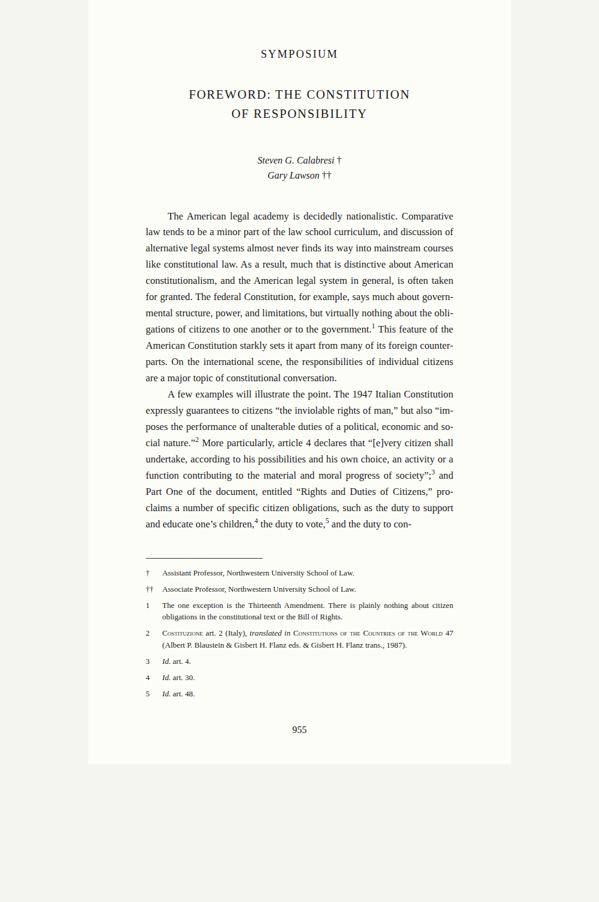SYMPOSIUM
FOREWORD: THE CONSTITUTION
OF RESPONSIBILITY
Steven G. Calabresi †
Gary Lawson ††
The American legal academy is decidedly nationalistic. Comparative law tends to be a minor part of the law school curriculum, and discussion of alternative legal systems almost never finds its way into mainstream courses like constitutional law. As a result, much that is distinctive about American constitutionalism, and the American legal system in general, is often taken for granted. The federal Constitution, for example, says much about governmental structure, power, and limitations, but virtually nothing about the obligations of citizens to one another or to the government.1 This feature of the American Constitution starkly sets it apart from many of its foreign counterparts. On the international scene, the responsibilities of individual citizens are a major topic of constitutional conversation.
A few examples will illustrate the point. The 1947 Italian Constitution expressly guarantees to citizens “the inviolable rights of man,” but also “imposes the performance of unalterable duties of a political, economic and social nature.”2 More particularly, article 4 declares that “[e]very citizen shall undertake, according to his possibilities and his own choice, an activity or a function contributing to the material and moral progress of society”;3 and Part One of the document, entitled “Rights and Duties of Citizens,” proclaims a number of specific citizen obligations, such as the duty to support and educate one’s children,4 the duty to vote,5 and the duty to con-
†Assistant Professor, Northwestern University School of Law.
††Associate Professor, Northwestern University School of Law.
1 The one exception is the Thirteenth Amendment. There is plainly nothing about citizen obligations in the constitutional text or the Bill of Rights.
2 Costituzione art. 2 (Italy), translated in Constitutions of the Countries of the World 47 (Albert P. Blaustein & Gisbert H. Flanz eds. & Gisbert H. Flanz trans., 1987).
3 Id. art. 4.
4 Id. art. 30.
5 Id. art. 48.
955